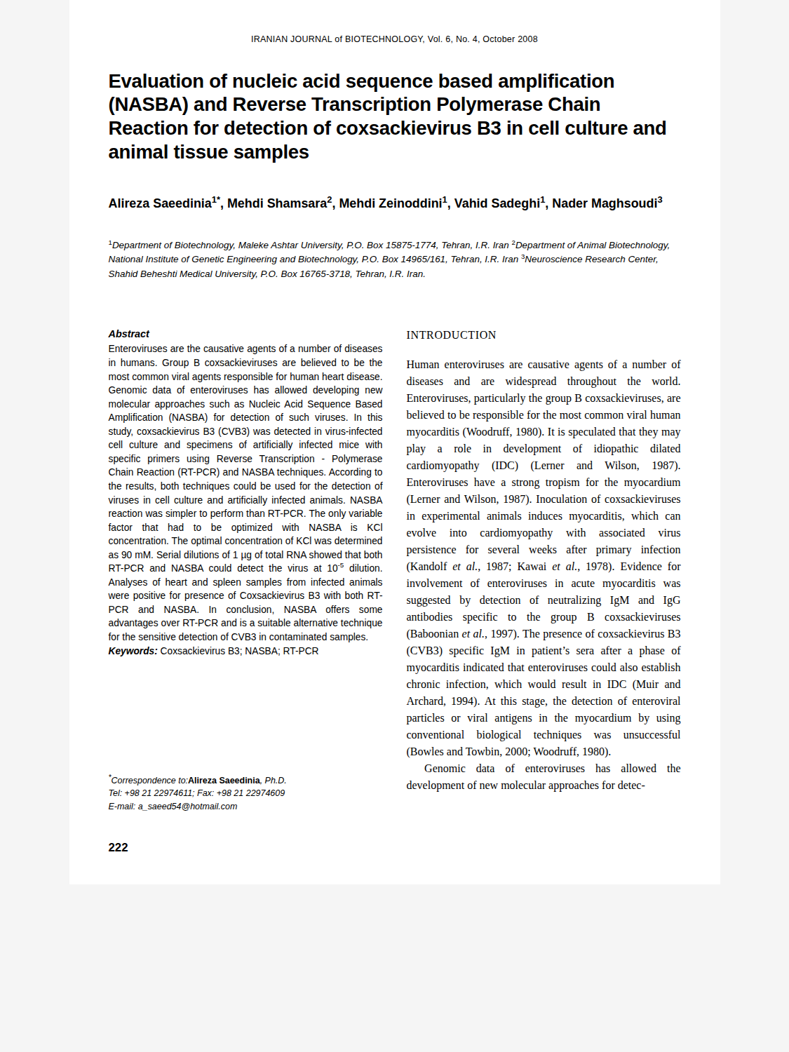IRANIAN JOURNAL of BIOTECHNOLOGY, Vol. 6, No. 4, October 2008
Evaluation of nucleic acid sequence based amplification (NASBA) and Reverse Transcription Polymerase Chain Reaction for detection of coxsackievirus B3 in cell culture and animal tissue samples
Alireza Saeedinia1*, Mehdi Shamsara2, Mehdi Zeinoddini1, Vahid Sadeghi1, Nader Maghsoudi3
1Department of Biotechnology, Maleke Ashtar University, P.O. Box 15875-1774, Tehran, I.R. Iran 2Department of Animal Biotechnology, National Institute of Genetic Engineering and Biotechnology, P.O. Box 14965/161, Tehran, I.R. Iran 3Neuroscience Research Center, Shahid Beheshti Medical University, P.O. Box 16765-3718, Tehran, I.R. Iran.
Abstract
Enteroviruses are the causative agents of a number of diseases in humans. Group B coxsackieviruses are believed to be the most common viral agents responsible for human heart disease. Genomic data of enteroviruses has allowed developing new molecular approaches such as Nucleic Acid Sequence Based Amplification (NASBA) for detection of such viruses. In this study, coxsackievirus B3 (CVB3) was detected in virus-infected cell culture and specimens of artificially infected mice with specific primers using Reverse Transcription - Polymerase Chain Reaction (RT-PCR) and NASBA techniques. According to the results, both techniques could be used for the detection of viruses in cell culture and artificially infected animals. NASBA reaction was simpler to perform than RT-PCR. The only variable factor that had to be optimized with NASBA is KCl concentration. The optimal concentration of KCl was determined as 90 mM. Serial dilutions of 1 µg of total RNA showed that both RT-PCR and NASBA could detect the virus at 10-5 dilution. Analyses of heart and spleen samples from infected animals were positive for presence of Coxsackievirus B3 with both RT-PCR and NASBA. In conclusion, NASBA offers some advantages over RT-PCR and is a suitable alternative technique for the sensitive detection of CVB3 in contaminated samples.
Keywords: Coxsackievirus B3; NASBA; RT-PCR
*Correspondence to:Alireza Saeedinia, Ph.D.
Tel: +98 21 22974611; Fax: +98 21 22974609
E-mail: a_saeed54@hotmail.com
222
INTRODUCTION
Human enteroviruses are causative agents of a number of diseases and are widespread throughout the world. Enteroviruses, particularly the group B coxsackieviruses, are believed to be responsible for the most common viral human myocarditis (Woodruff, 1980). It is speculated that they may play a role in development of idiopathic dilated cardiomyopathy (IDC) (Lerner and Wilson, 1987). Enteroviruses have a strong tropism for the myocardium (Lerner and Wilson, 1987). Inoculation of coxsackieviruses in experimental animals induces myocarditis, which can evolve into cardiomyopathy with associated virus persistence for several weeks after primary infection (Kandolf et al., 1987; Kawai et al., 1978). Evidence for involvement of enteroviruses in acute myocarditis was suggested by detection of neutralizing IgM and IgG antibodies specific to the group B coxsackieviruses (Baboonian et al., 1997). The presence of coxsackievirus B3 (CVB3) specific IgM in patient’s sera after a phase of myocarditis indicated that enteroviruses could also establish chronic infection, which would result in IDC (Muir and Archard, 1994). At this stage, the detection of enteroviral particles or viral antigens in the myocardium by using conventional biological techniques was unsuccessful (Bowles and Towbin, 2000; Woodruff, 1980).
Genomic data of enteroviruses has allowed the development of new molecular approaches for detec-